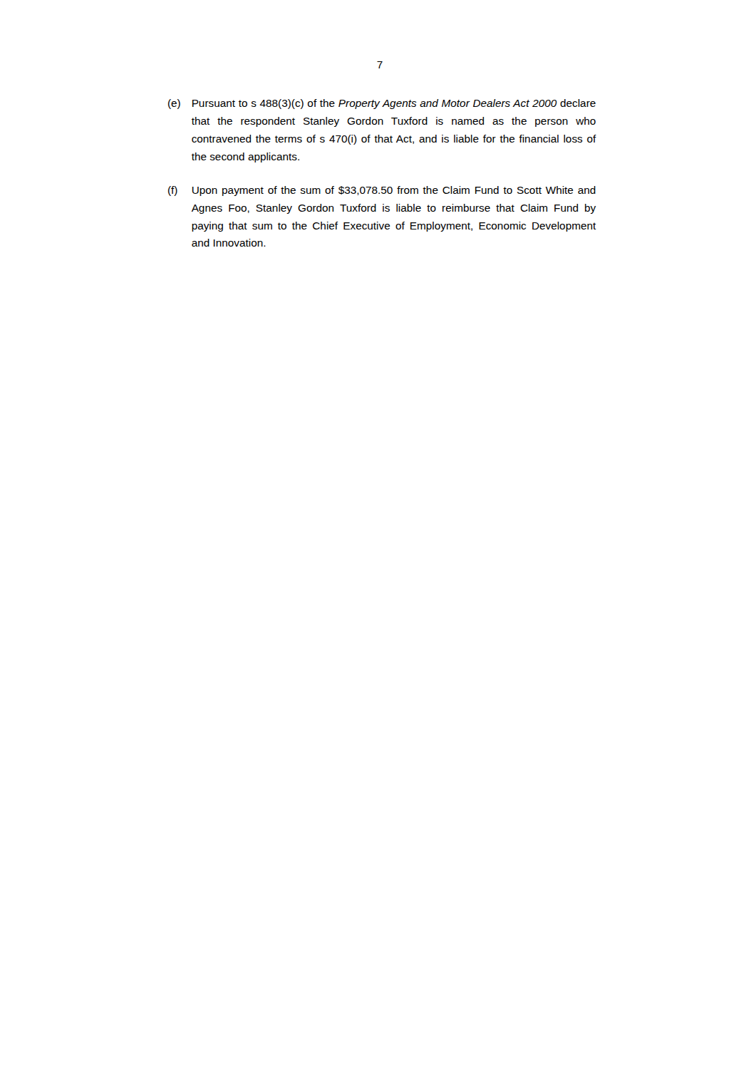7
(e) Pursuant to s 488(3)(c) of the Property Agents and Motor Dealers Act 2000 declare that the respondent Stanley Gordon Tuxford is named as the person who contravened the terms of s 470(i) of that Act, and is liable for the financial loss of the second applicants.
(f) Upon payment of the sum of $33,078.50 from the Claim Fund to Scott White and Agnes Foo, Stanley Gordon Tuxford is liable to reimburse that Claim Fund by paying that sum to the Chief Executive of Employment, Economic Development and Innovation.